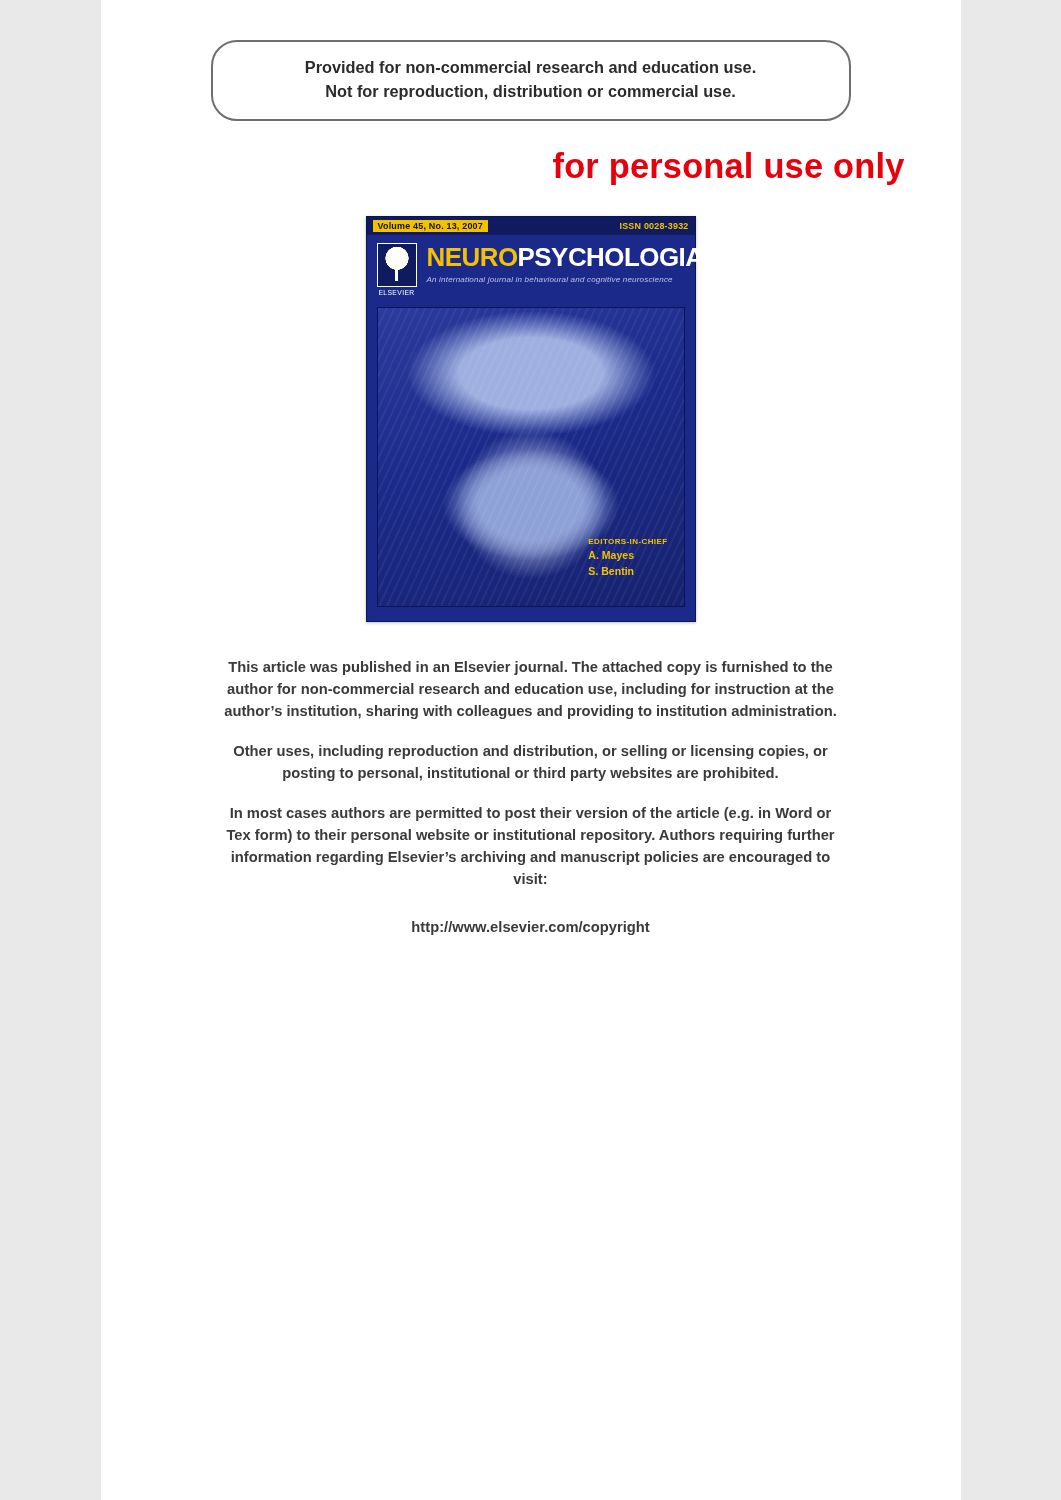Provided for non-commercial research and education use.
Not for reproduction, distribution or commercial use.
for personal use only
Volume 45, No. 13, 2007 ISSN 0028-3932
ELSEVIER
NEURO PSYCHOLOGIA
An international journal in behavioural and cognitive neuroscience
EDITORS-IN-CHIEF
A. Mayes
S. Bentin
This article was published in an Elsevier journal. The attached copy is furnished to the author for non-commercial research and education use, including for instruction at the author’s institution, sharing with colleagues and providing to institution administration.
Other uses, including reproduction and distribution, or selling or licensing copies, or posting to personal, institutional or third party websites are prohibited.
In most cases authors are permitted to post their version of the article (e.g. in Word or Tex form) to their personal website or institutional repository. Authors requiring further information regarding Elsevier’s archiving and manuscript policies are encouraged to visit:
http://www.elsevier.com/copyright